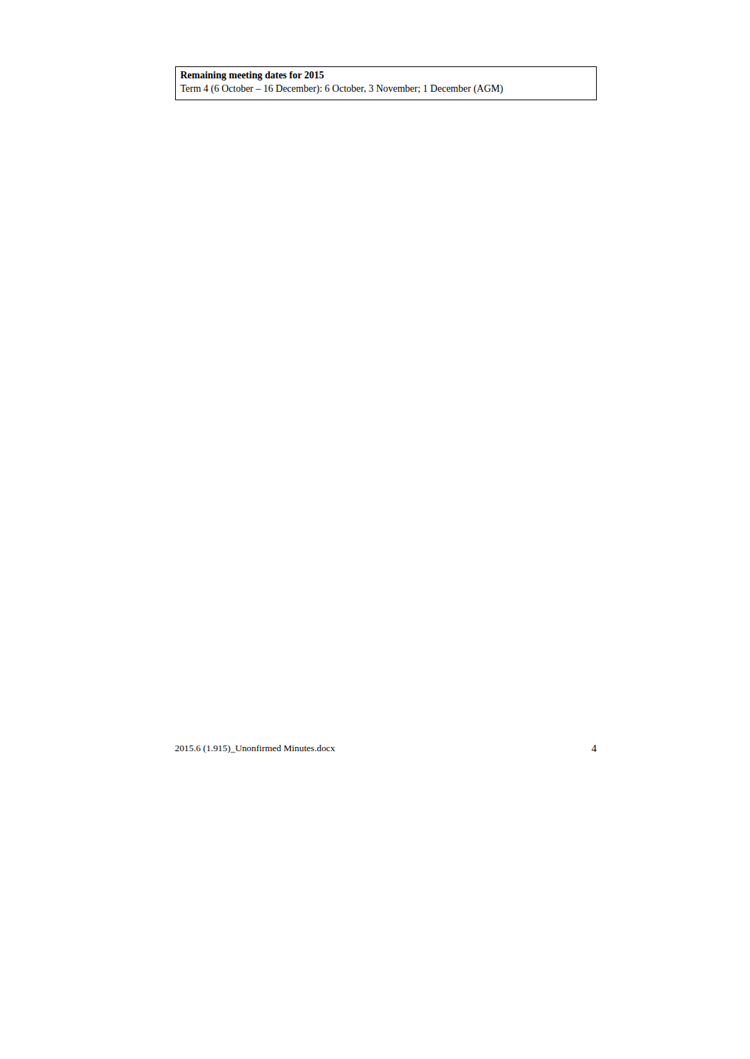Remaining meeting dates for 2015
Term 4 (6 October – 16 December): 6 October, 3 November; 1 December (AGM)
2015.6 (1.915)_Unonfirmed Minutes.docx 4